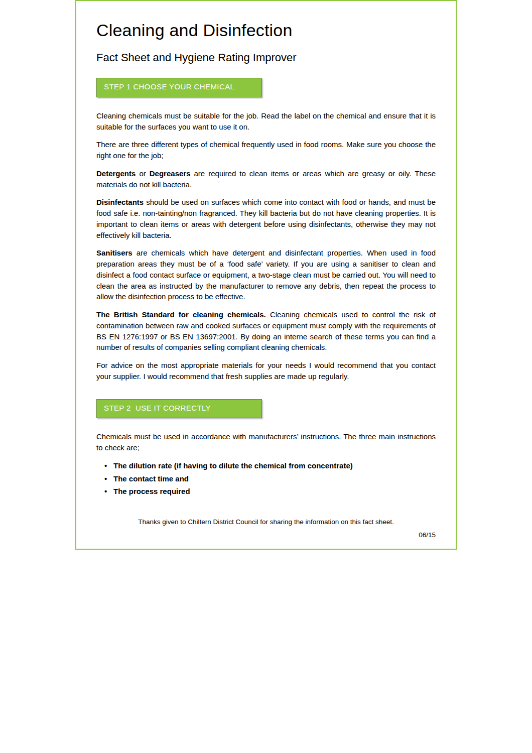Cleaning and Disinfection
Fact Sheet and Hygiene Rating Improver
STEP 1 CHOOSE YOUR CHEMICAL
Cleaning chemicals must be suitable for the job. Read the label on the chemical and ensure that it is suitable for the surfaces you want to use it on.
There are three different types of chemical frequently used in food rooms. Make sure you choose the right one for the job;
Detergents or Degreasers are required to clean items or areas which are greasy or oily. These materials do not kill bacteria.
Disinfectants should be used on surfaces which come into contact with food or hands, and must be food safe i.e. non-tainting/non fragranced. They kill bacteria but do not have cleaning properties. It is important to clean items or areas with detergent before using disinfectants, otherwise they may not effectively kill bacteria.
Sanitisers are chemicals which have detergent and disinfectant properties. When used in food preparation areas they must be of a ‘food safe’ variety. If you are using a sanitiser to clean and disinfect a food contact surface or equipment, a two-stage clean must be carried out. You will need to clean the area as instructed by the manufacturer to remove any debris, then repeat the process to allow the disinfection process to be effective.
The British Standard for cleaning chemicals. Cleaning chemicals used to control the risk of contamination between raw and cooked surfaces or equipment must comply with the requirements of BS EN 1276:1997 or BS EN 13697:2001. By doing an interne search of these terms you can find a number of results of companies selling compliant cleaning chemicals.
For advice on the most appropriate materials for your needs I would recommend that you contact your supplier. I would recommend that fresh supplies are made up regularly.
STEP 2 USE IT CORRECTLY
Chemicals must be used in accordance with manufacturers’ instructions. The three main instructions to check are;
The dilution rate (if having to dilute the chemical from concentrate)
The contact time and
The process required
Thanks given to Chiltern District Council for sharing the information on this fact sheet.
06/15